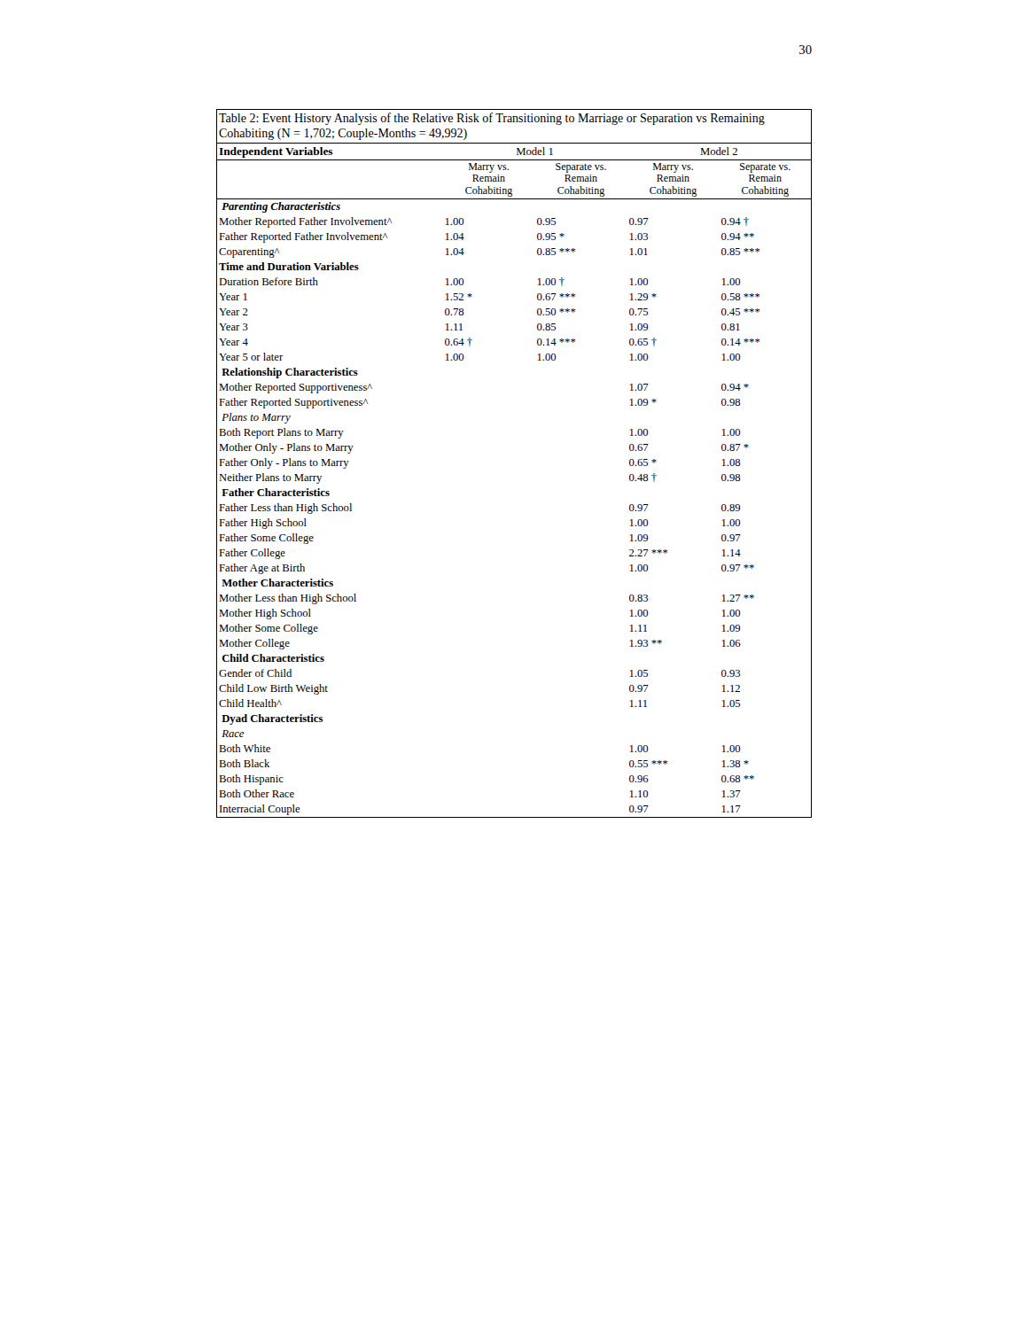30
| Table 2: Event History Analysis of the Relative Risk of Transitioning to Marriage or Separation vs Remaining Cohabiting (N = 1,702; Couple-Months = 49,992) |
| Independent Variables | Model 1 | Model 2 |
| | Marry vs. Remain Cohabiting | Separate vs. Remain Cohabiting | Marry vs. Remain Cohabiting | Separate vs. Remain Cohabiting |
| Parenting Characteristics | | | | |
| Mother Reported Father Involvement^ | 1.00 | 0.95 | 0.97 | 0.94 † |
| Father Reported Father Involvement^ | 1.04 | 0.95 * | 1.03 | 0.94 ** |
| Coparenting^ | 1.04 | 0.85 *** | 1.01 | 0.85 *** |
| Time and Duration Variables | | | | |
| Duration Before Birth | 1.00 | 1.00 † | 1.00 | 1.00 |
| Year 1 | 1.52 * | 0.67 *** | 1.29 * | 0.58 *** |
| Year 2 | 0.78 | 0.50 *** | 0.75 | 0.45 *** |
| Year 3 | 1.11 | 0.85 | 1.09 | 0.81 |
| Year 4 | 0.64 † | 0.14 *** | 0.65 † | 0.14 *** |
| Year 5 or later | 1.00 | 1.00 | 1.00 | 1.00 |
| Relationship Characteristics | | | | |
| Mother Reported Supportiveness^ | | | 1.07 | 0.94 * |
| Father Reported Supportiveness^ | | | 1.09 * | 0.98 |
| Plans to Marry | | | | |
| Both Report Plans to Marry | | | 1.00 | 1.00 |
| Mother Only - Plans to Marry | | | 0.67 | 0.87 * |
| Father Only - Plans to Marry | | | 0.65 * | 1.08 |
| Neither Plans to Marry | | | 0.48 † | 0.98 |
| Father Characteristics | | | | |
| Father Less than High School | | | 0.97 | 0.89 |
| Father High School | | | 1.00 | 1.00 |
| Father Some College | | | 1.09 | 0.97 |
| Father College | | | 2.27 *** | 1.14 |
| Father Age at Birth | | | 1.00 | 0.97 ** |
| Mother Characteristics | | | | |
| Mother Less than High School | | | 0.83 | 1.27 ** |
| Mother High School | | | 1.00 | 1.00 |
| Mother Some College | | | 1.11 | 1.09 |
| Mother College | | | 1.93 ** | 1.06 |
| Child Characteristics | | | | |
| Gender of Child | | | 1.05 | 0.93 |
| Child Low Birth Weight | | | 0.97 | 1.12 |
| Child Health^ | | | 1.11 | 1.05 |
| Dyad Characteristics | | | | |
| Race | | | | |
| Both White | | | 1.00 | 1.00 |
| Both Black | | | 0.55 *** | 1.38 * |
| Both Hispanic | | | 0.96 | 0.68 ** |
| Both Other Race | | | 1.10 | 1.37 |
| Interracial Couple | | | 0.97 | 1.17 |